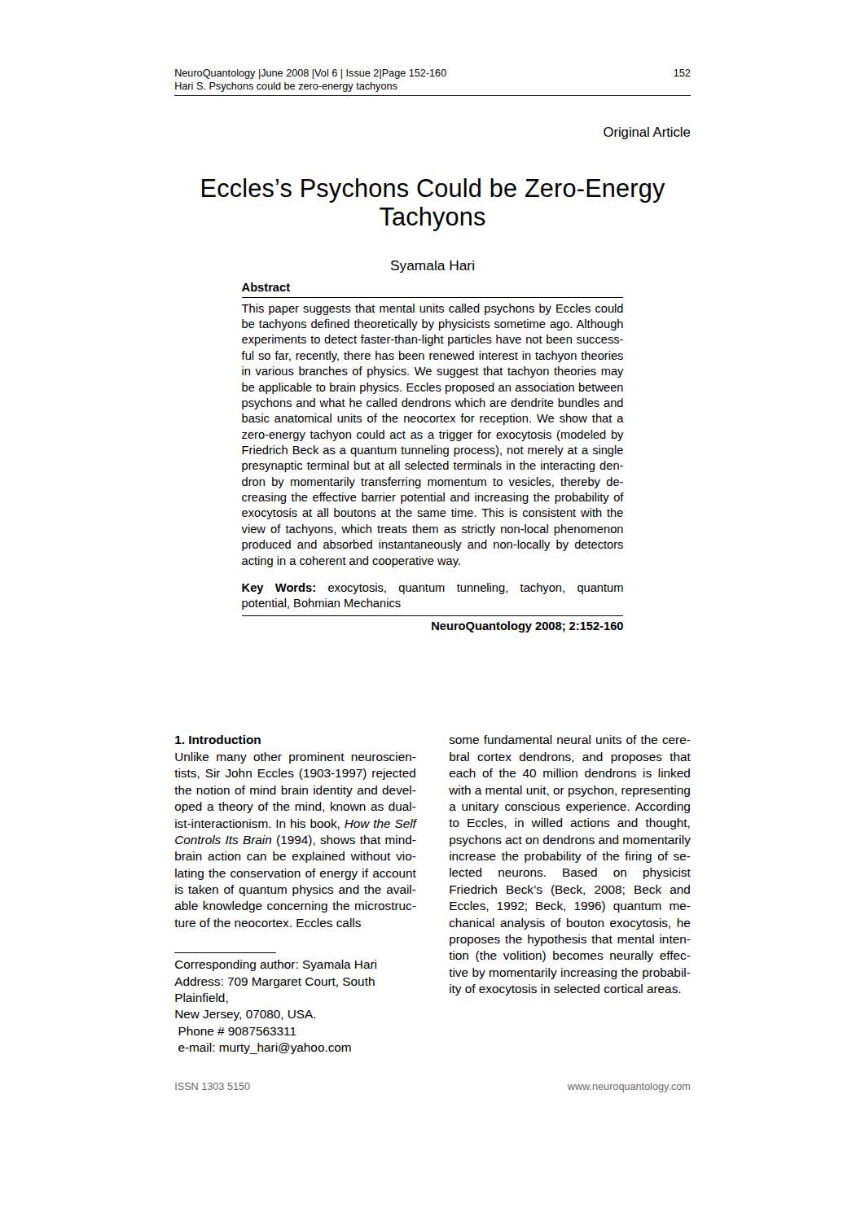NeuroQuantology |June 2008 |Vol 6 | Issue 2|Page 152-160 152
Hari S. Psychons could be zero-energy tachyons
Original Article
Eccles’s Psychons Could be Zero-Energy
Tachyons
Syamala Hari
Abstract
This paper suggests that mental units called psychons by Eccles could be tachyons defined theoretically by physicists sometime ago. Although experiments to detect faster-than-light particles have not been successful so far, recently, there has been renewed interest in tachyon theories in various branches of physics. We suggest that tachyon theories may be applicable to brain physics. Eccles proposed an association between psychons and what he called dendrons which are dendrite bundles and basic anatomical units of the neocortex for reception. We show that a zero-energy tachyon could act as a trigger for exocytosis (modeled by Friedrich Beck as a quantum tunneling process), not merely at a single presynaptic terminal but at all selected terminals in the interacting dendron by momentarily transferring momentum to vesicles, thereby decreasing the effective barrier potential and increasing the probability of exocytosis at all boutons at the same time. This is consistent with the view of tachyons, which treats them as strictly non-local phenomenon produced and absorbed instantaneously and non-locally by detectors acting in a coherent and cooperative way.
Key Words: exocytosis, quantum tunneling, tachyon, quantum potential, Bohmian Mechanics
NeuroQuantology 2008; 2:152-160
1. Introduction
Unlike many other prominent neuroscientists, Sir John Eccles (1903-1997) rejected the notion of mind brain identity and developed a theory of the mind, known as dualist-interactionism. In his book, How the Self Controls Its Brain (1994), shows that mind-brain action can be explained without violating the conservation of energy if account is taken of quantum physics and the available knowledge concerning the microstructure of the neocortex. Eccles calls
Corresponding author: Syamala Hari
Address: 709 Margaret Court, South Plainfield,
New Jersey, 07080, USA.
Phone # 9087563311
e-mail: murty_hari@yahoo.com
some fundamental neural units of the cerebral cortex dendrons, and proposes that each of the 40 million dendrons is linked with a mental unit, or psychon, representing a unitary conscious experience. According to Eccles, in willed actions and thought, psychons act on dendrons and momentarily increase the probability of the firing of selected neurons. Based on physicist Friedrich Beck’s (Beck, 2008; Beck and Eccles, 1992; Beck, 1996) quantum mechanical analysis of bouton exocytosis, he proposes the hypothesis that mental intention (the volition) becomes neurally effective by momentarily increasing the probability of exocytosis in selected cortical areas.
ISSN 1303 5150 www.neuroquantology.com